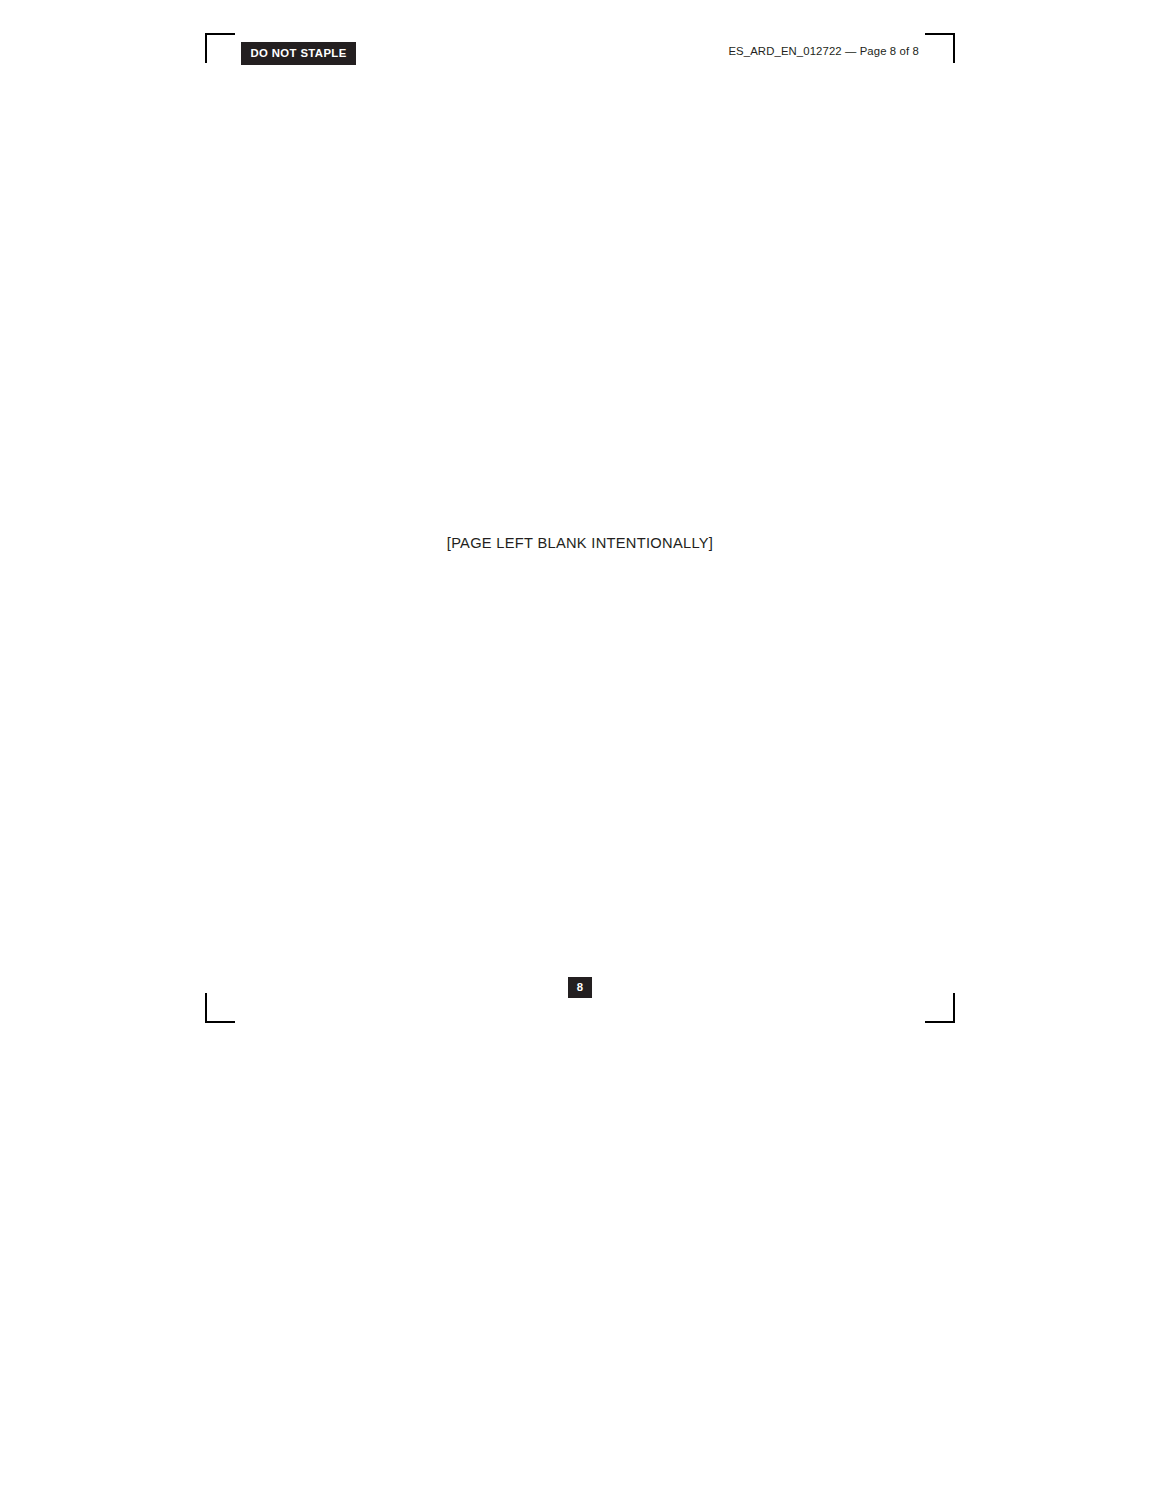Do not staple
ES_ARD_EN_012722 — Page 8 of 8
[PAGE LEFT BLANK INTENTIONALLY]
8